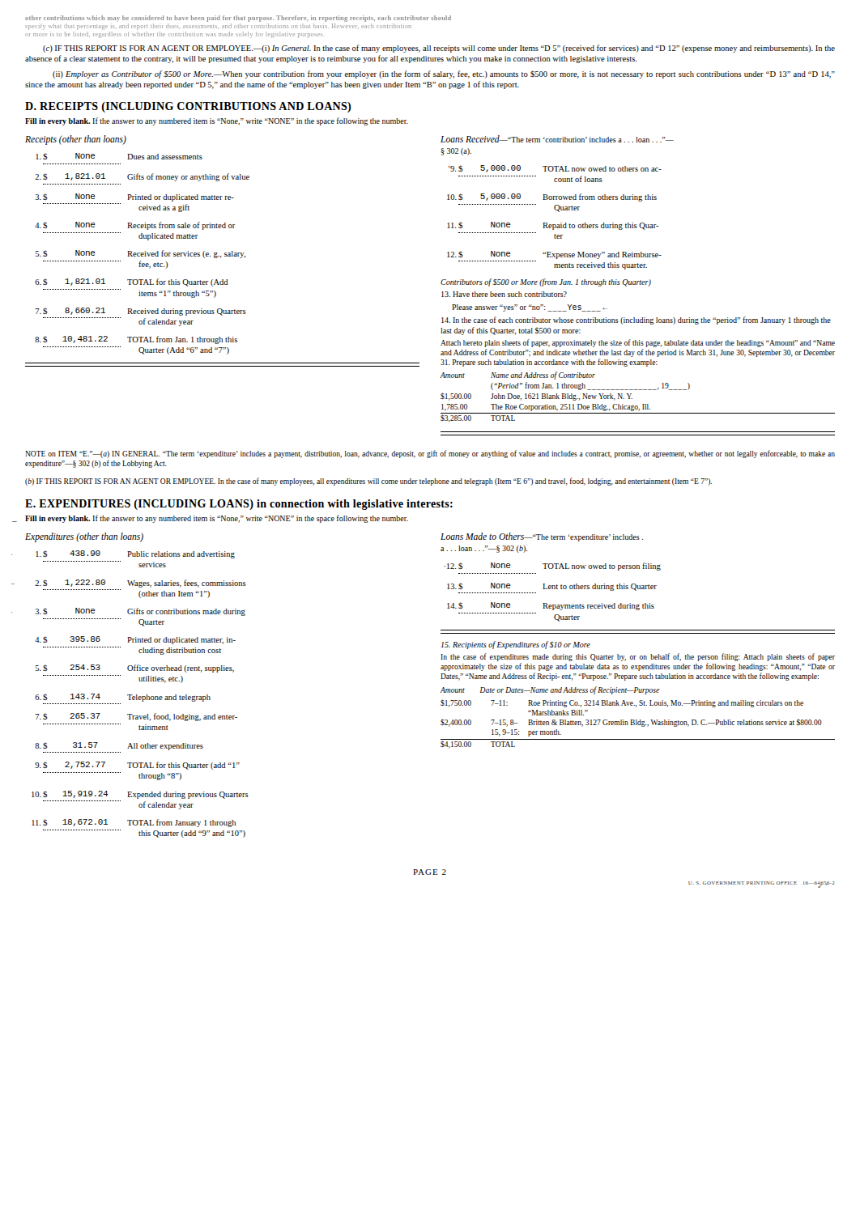other contributions which may be considered to have been paid for that purpose. Therefore, in reporting receipts, each contributor should
specify what that percentage is, and report their dues, assessments, and other contributions on that basis. However, each contribution
or more is to be listed, regardless of whether the contribution was made solely for legislative purposes.
(c) IF THIS REPORT IS FOR AN AGENT OR EMPLOYEE.—(i) In General. In the case of many employees, all receipts will come under Items “D 5” (received for services) and “D 12” (expense money and reimbursements). In the absence of a clear statement to the contrary, it will be presumed that your employer is to reimburse you for all expenditures which you make in connection with legislative interests.
(ii) Employer as Contributor of $500 or More.—When your contribution from your employer (in the form of salary, fee, etc.) amounts to $500 or more, it is not necessary to report such contributions under “D 13” and “D 14,” since the amount has already been reported under “D 5,” and the name of the “employer” has been given under Item “B” on page 1 of this report.
D. RECEIPTS (INCLUDING CONTRIBUTIONS AND LOANS)
Fill in every blank. If the answer to any numbered item is “None,” write “NONE” in the space following the number.
Receipts (other than loans)
1.
$None
Dues and assessments
2.
$1,821.01
Gifts of money or anything of value
3.
$None
Printed or duplicated matter re-ceived as a gift
4.
$None
Receipts from sale of printed orduplicated matter
5.
$None
Received for services (e. g., salary,fee, etc.)
6.
$1,821.01
TOTAL for this Quarter (Additems “1” through “5”)
7.
$8,660.21
Received during previous Quartersof calendar year
8.
$10,481.22
TOTAL from Jan. 1 through thisQuarter (Add “6” and “7”)
Loans Received—“The term ‘contribution’ includes a . . . loan . . .”—
§ 302 (a).
’9.
$5,000.00
TOTAL now owed to others on ac-count of loans
10.
$5,000.00
Borrowed from others during thisQuarter
11.
$None
Repaid to others during this Quar-ter
12.
$None
“Expense Money” and Reimburse-ments received this quarter.
Contributors of $500 or More (from Jan. 1 through this Quarter)
13. Have there been such contributors?
Please answer “yes” or “no”: ____Yes____←
14. In the case of each contributor whose contributions (including loans) during the “period” from January 1 through the last day of this Quarter, total $500 or more:
Attach hereto plain sheets of paper, approximately the size of this page, tabulate data under the headings “Amount” and “Name and Address of Contributor”; and indicate whether the last day of the period is March 31, June 30, September 30, or December 31. Prepare such tabulation in accordance with the following example:
| Amount | Name and Address of Contributor |
| | ( “Period” from Jan. 1 through _______________ , 19 ____ ) |
| $1,500.00 | John Doe, 1621 Blank Bldg., New York, N. Y. |
| 1,785.00 | The Roe Corporation, 2511 Doe Bldg., Chicago, Ill. |
| $3,285.00 | TOTAL |
NOTE on ITEM “E.”—(a) IN GENERAL. “The term ‘expenditure’ includes a payment, distribution, loan, advance, deposit, or gift of money or anything of value and includes a contract, promise, or agreement, whether or not legally enforceable, to make an expenditure”—§ 302 (b) of the Lobbying Act.
(b) IF THIS REPORT IS FOR AN AGENT OR EMPLOYEE. In the case of many employees, all expenditures will come under telephone and telegraph (Item “E 6”) and travel, food, lodging, and entertainment (Item “E 7”).
E. EXPENDITURES (INCLUDING LOANS) in connection with legislative interests:
– Fill in every blank. If the answer to any numbered item is “None,” write “NONE” in the space following the number.
Expenditures (other than loans)
·
1.
$438.90
Public relations and advertisingservices
−
2.
$1,222.80
Wages, salaries, fees, commissions(other than Item “1”)
·
3.
$None
Gifts or contributions made duringQuarter
4.
$395.86
Printed or duplicated matter, in-cluding distribution cost
5.
$254.53
Office overhead (rent, supplies,utilities, etc.)
6.
$143.74
Telephone and telegraph
7.
$265.37
Travel, food, lodging, and enter-tainment
8.
$31.57
All other expenditures
9.
$2,752.77
TOTAL for this Quarter (add “1”through “8”)
10.
$15,919.24
Expended during previous Quartersof calendar year
11.
$18,672.01
TOTAL from January 1 throughthis Quarter (add “9” and “10”)
Loans Made to Others—“The term ‘expenditure’ includes .
a . . . loan . . .”—§ 302 (b).
·12.
$None
TOTAL now owed to person filing
13.
$None
Lent to others during this Quarter
14.
$None
Repayments received during thisQuarter
15. Recipients of Expenditures of $10 or More
In the case of expenditures made during this Quarter by, or on behalf of, the person filing: Attach plain sheets of paper approximately the size of this page and tabulate data as to expenditures under the following headings: “Amount,” “Date or Dates,” “Name and Address of Recipi- ent,” “Purpose.” Prepare such tabulation in accordance with the following example:
Amount Date or Dates—Name and Address of Recipient—Purpose
| $1,750.00 | 7–11: | Roe Printing Co., 3214 Blank Ave., St. Louis, Mo.—Printing and mailing circulars on the “Marshbanks Bill.” |
| $2,400.00 | 7–15, 8–15, 9–15: | Britten & Blatten, 3127 Gremlin Bldg., Washington, D. C.—Public relations service at $800.00 per month. |
| $4,150.00 | TOTAL |
PAGE 2
U. S. GOVERNMENT PRINTING OFFICE 16—64656-2
✓ '